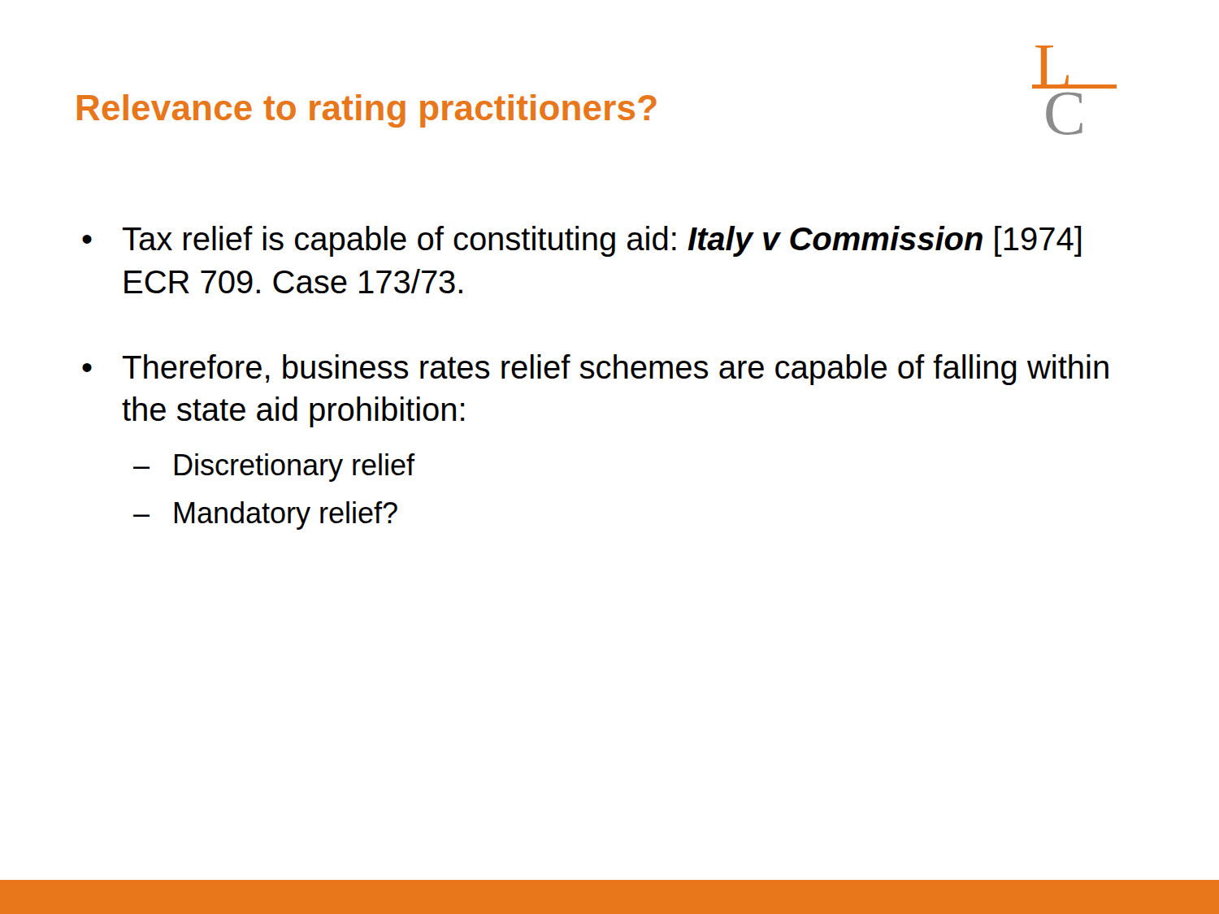L C
Relevance to rating practitioners?
Tax relief is capable of constituting aid: Italy v Commission [1974] ECR 709. Case 173/73.
Therefore, business rates relief schemes are capable of falling within the state aid prohibition:
Discretionary relief
Mandatory relief?